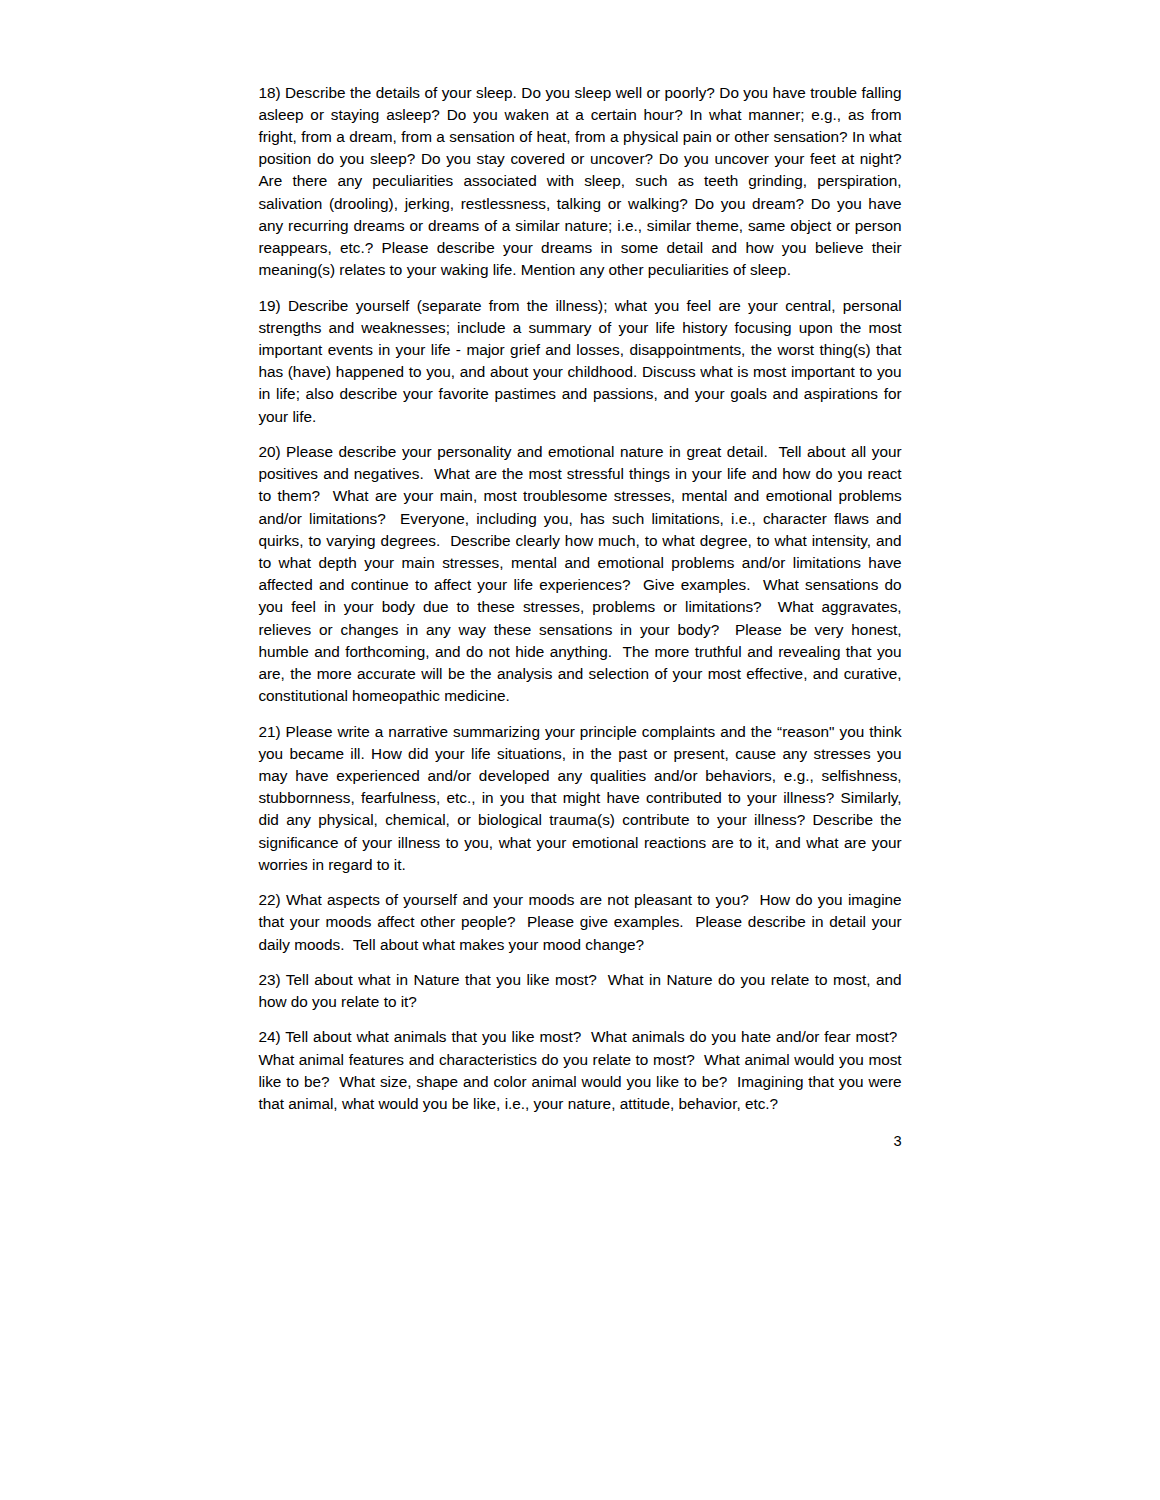18) Describe the details of your sleep. Do you sleep well or poorly? Do you have trouble falling asleep or staying asleep? Do you waken at a certain hour? In what manner; e.g., as from fright, from a dream, from a sensation of heat, from a physical pain or other sensation? In what position do you sleep? Do you stay covered or uncover? Do you uncover your feet at night? Are there any peculiarities associated with sleep, such as teeth grinding, perspiration, salivation (drooling), jerking, restlessness, talking or walking? Do you dream? Do you have any recurring dreams or dreams of a similar nature; i.e., similar theme, same object or person reappears, etc.? Please describe your dreams in some detail and how you believe their meaning(s) relates to your waking life. Mention any other peculiarities of sleep.
19) Describe yourself (separate from the illness); what you feel are your central, personal strengths and weaknesses; include a summary of your life history focusing upon the most important events in your life - major grief and losses, disappointments, the worst thing(s) that has (have) happened to you, and about your childhood. Discuss what is most important to you in life; also describe your favorite pastimes and passions, and your goals and aspirations for your life.
20) Please describe your personality and emotional nature in great detail. Tell about all your positives and negatives. What are the most stressful things in your life and how do you react to them? What are your main, most troublesome stresses, mental and emotional problems and/or limitations? Everyone, including you, has such limitations, i.e., character flaws and quirks, to varying degrees. Describe clearly how much, to what degree, to what intensity, and to what depth your main stresses, mental and emotional problems and/or limitations have affected and continue to affect your life experiences? Give examples. What sensations do you feel in your body due to these stresses, problems or limitations? What aggravates, relieves or changes in any way these sensations in your body? Please be very honest, humble and forthcoming, and do not hide anything. The more truthful and revealing that you are, the more accurate will be the analysis and selection of your most effective, and curative, constitutional homeopathic medicine.
21) Please write a narrative summarizing your principle complaints and the “reason" you think you became ill. How did your life situations, in the past or present, cause any stresses you may have experienced and/or developed any qualities and/or behaviors, e.g., selfishness, stubbornness, fearfulness, etc., in you that might have contributed to your illness? Similarly, did any physical, chemical, or biological trauma(s) contribute to your illness? Describe the significance of your illness to you, what your emotional reactions are to it, and what are your worries in regard to it.
22) What aspects of yourself and your moods are not pleasant to you? How do you imagine that your moods affect other people? Please give examples. Please describe in detail your daily moods. Tell about what makes your mood change?
23) Tell about what in Nature that you like most? What in Nature do you relate to most, and how do you relate to it?
24) Tell about what animals that you like most? What animals do you hate and/or fear most? What animal features and characteristics do you relate to most? What animal would you most like to be? What size, shape and color animal would you like to be? Imagining that you were that animal, what would you be like, i.e., your nature, attitude, behavior, etc.?
3